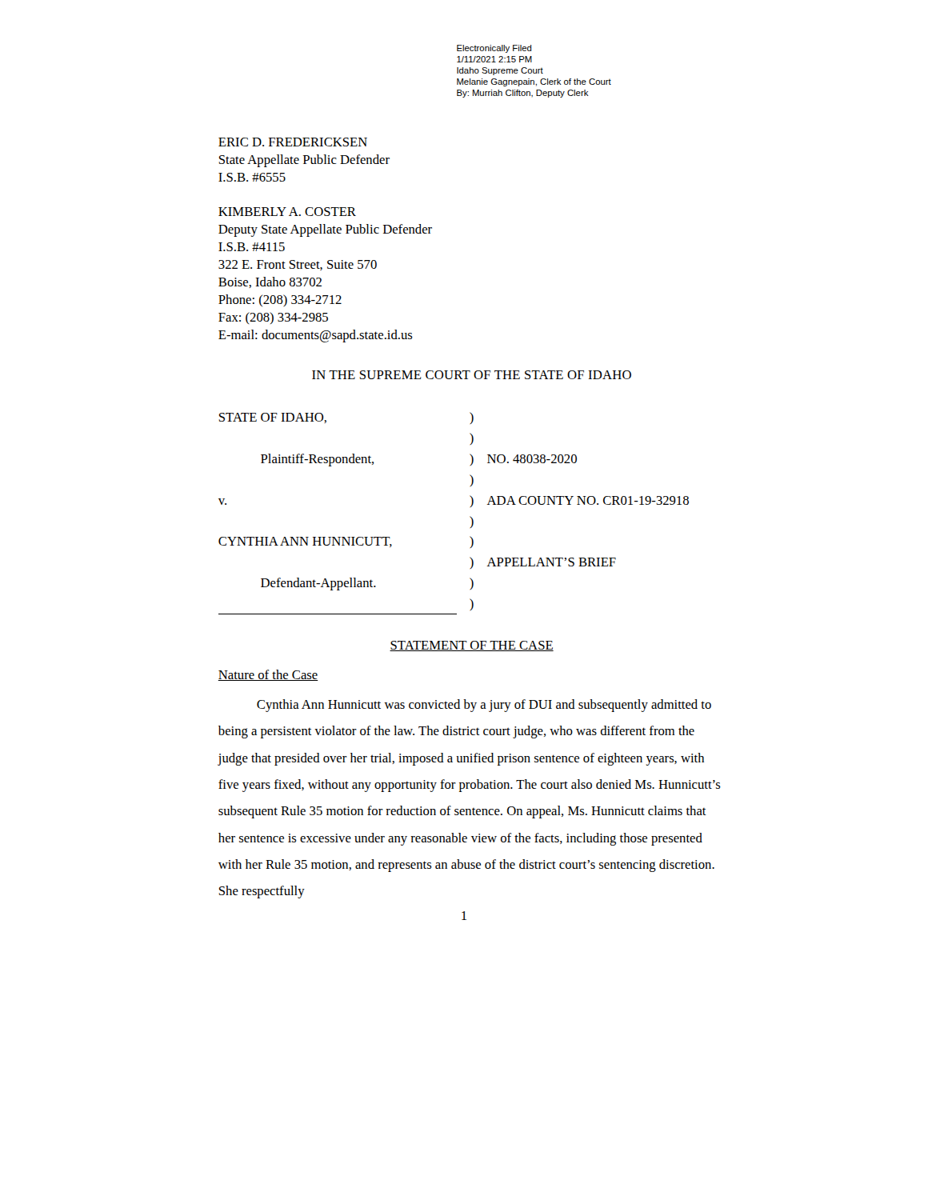Electronically Filed
1/11/2021 2:15 PM
Idaho Supreme Court
Melanie Gagnepain, Clerk of the Court
By: Murriah Clifton, Deputy Clerk
ERIC D. FREDERICKSEN
State Appellate Public Defender
I.S.B. #6555
KIMBERLY A. COSTER
Deputy State Appellate Public Defender
I.S.B. #4115
322 E. Front Street, Suite 570
Boise, Idaho 83702
Phone: (208) 334-2712
Fax: (208) 334-2985
E-mail: documents@sapd.state.id.us
IN THE SUPREME COURT OF THE STATE OF IDAHO
| STATE OF IDAHO, | ) | |
| | ) | |
| Plaintiff-Respondent, | ) | NO. 48038-2020 |
| | ) | |
| v. | ) | ADA COUNTY NO. CR01-19-32918 |
| | ) | |
| CYNTHIA ANN HUNNICUTT, | ) | |
| | ) | APPELLANT’S BRIEF |
| Defendant-Appellant. | ) | |
| | ) | |
STATEMENT OF THE CASE
Nature of the Case
Cynthia Ann Hunnicutt was convicted by a jury of DUI and subsequently admitted to being a persistent violator of the law. The district court judge, who was different from the judge that presided over her trial, imposed a unified prison sentence of eighteen years, with five years fixed, without any opportunity for probation. The court also denied Ms. Hunnicutt’s subsequent Rule 35 motion for reduction of sentence. On appeal, Ms. Hunnicutt claims that her sentence is excessive under any reasonable view of the facts, including those presented with her Rule 35 motion, and represents an abuse of the district court’s sentencing discretion. She respectfully
1